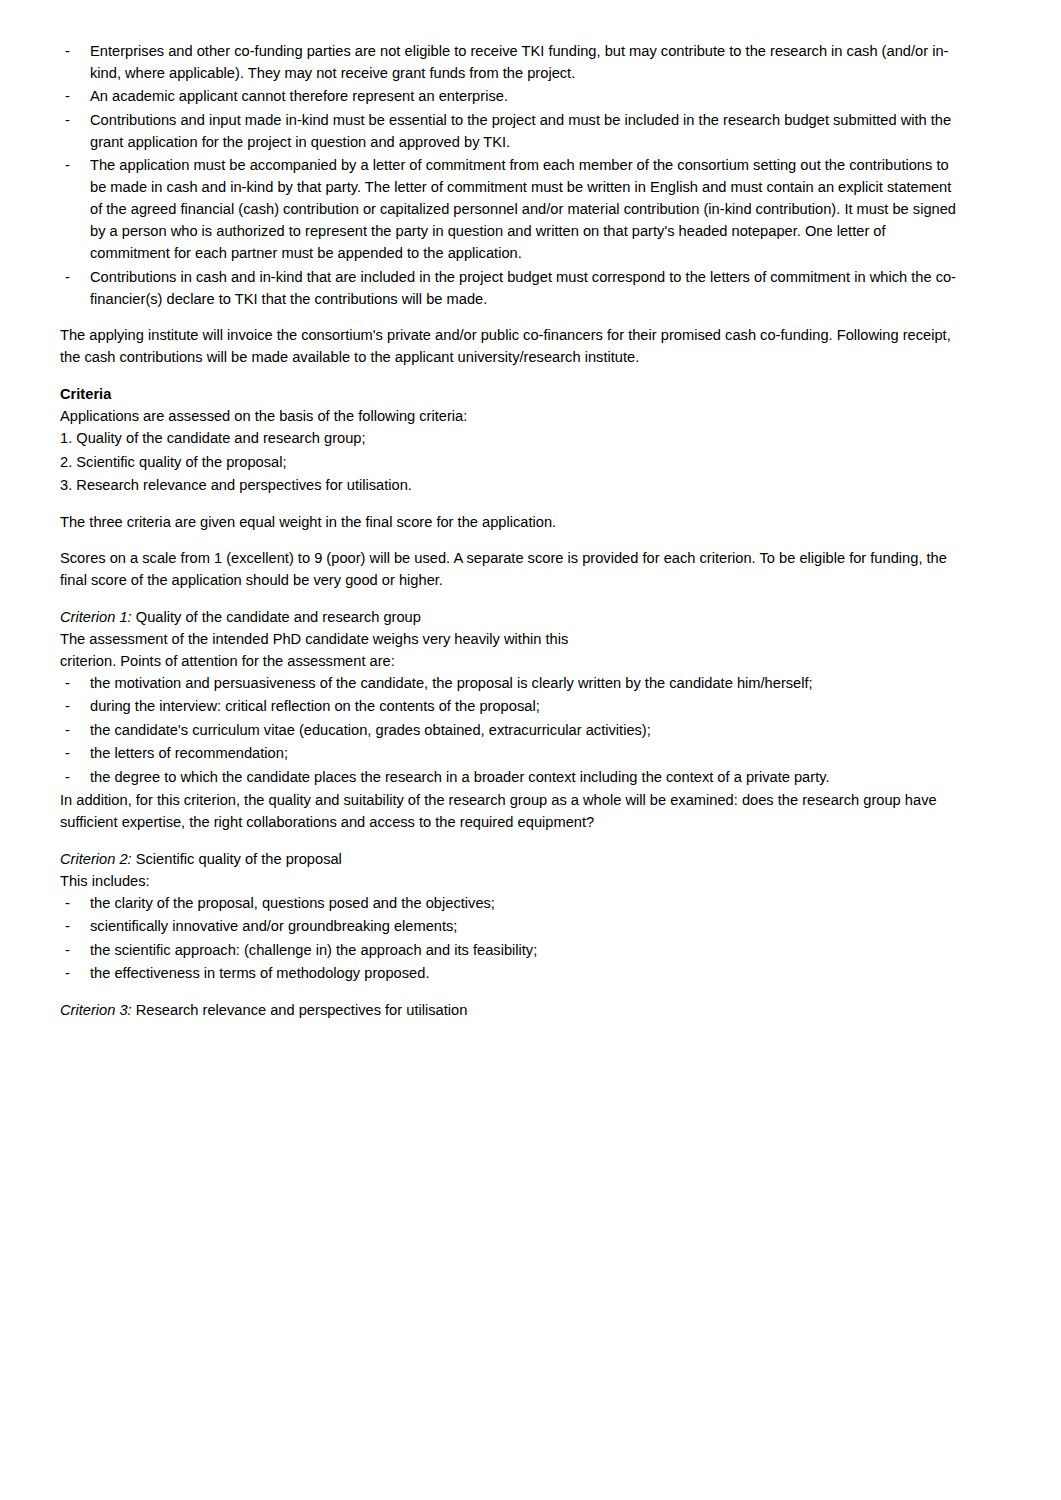Enterprises and other co-funding parties are not eligible to receive TKI funding, but may contribute to the research in cash (and/or in-kind, where applicable). They may not receive grant funds from the project.
An academic applicant cannot therefore represent an enterprise.
Contributions and input made in-kind must be essential to the project and must be included in the research budget submitted with the grant application for the project in question and approved by TKI.
The application must be accompanied by a letter of commitment from each member of the consortium setting out the contributions to be made in cash and in-kind by that party. The letter of commitment must be written in English and must contain an explicit statement of the agreed financial (cash) contribution or capitalized personnel and/or material contribution (in-kind contribution). It must be signed by a person who is authorized to represent the party in question and written on that party's headed notepaper. One letter of commitment for each partner must be appended to the application.
Contributions in cash and in-kind that are included in the project budget must correspond to the letters of commitment in which the co-financier(s) declare to TKI that the contributions will be made.
The applying institute will invoice the consortium's private and/or public co-financers for their promised cash co-funding. Following receipt, the cash contributions will be made available to the applicant university/research institute.
Criteria
Applications are assessed on the basis of the following criteria:
1. Quality of the candidate and research group;
2. Scientific quality of the proposal;
3. Research relevance and perspectives for utilisation.
The three criteria are given equal weight in the final score for the application.
Scores on a scale from 1 (excellent) to 9 (poor) will be used. A separate score is provided for each criterion. To be eligible for funding, the final score of the application should be very good or higher.
Criterion 1: Quality of the candidate and research group
The assessment of the intended PhD candidate weighs very heavily within this
criterion. Points of attention for the assessment are:
the motivation and persuasiveness of the candidate, the proposal is clearly written by the candidate him/herself;
during the interview: critical reflection on the contents of the proposal;
the candidate's curriculum vitae (education, grades obtained, extracurricular activities);
the letters of recommendation;
the degree to which the candidate places the research in a broader context including the context of a private party.
In addition, for this criterion, the quality and suitability of the research group as a whole will be examined: does the research group have sufficient expertise, the right collaborations and access to the required equipment?
Criterion 2: Scientific quality of the proposal
This includes:
the clarity of the proposal, questions posed and the objectives;
scientifically innovative and/or groundbreaking elements;
the scientific approach: (challenge in) the approach and its feasibility;
the effectiveness in terms of methodology proposed.
Criterion 3: Research relevance and perspectives for utilisation